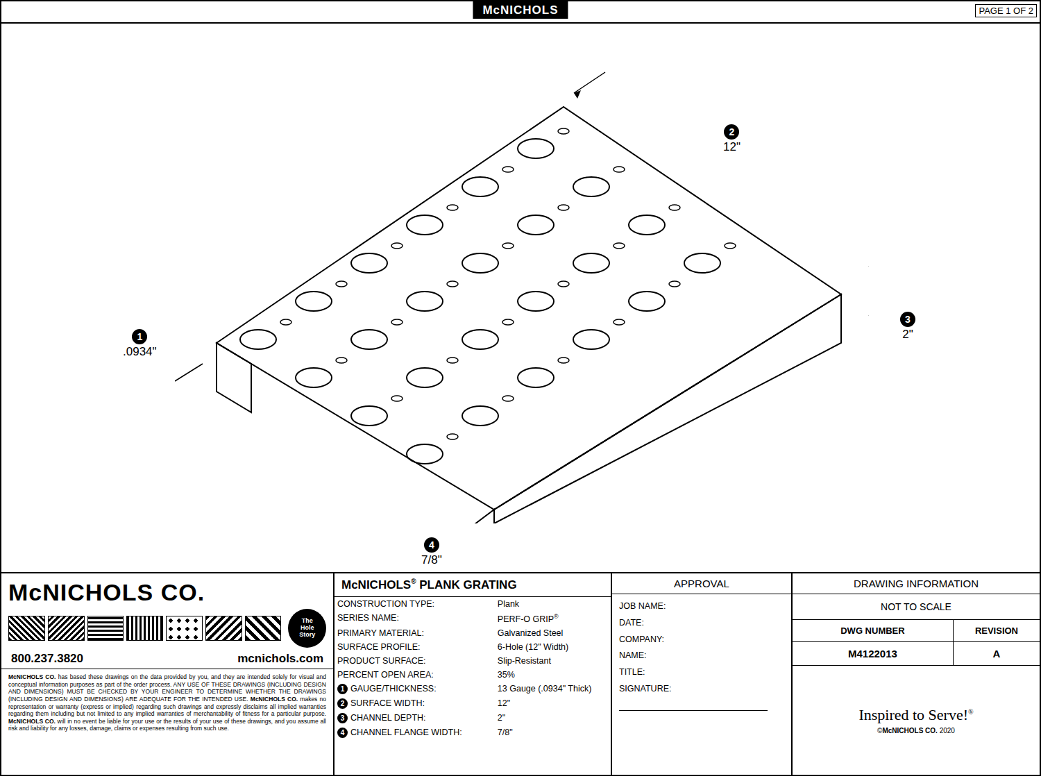McNICHOLS
PAGE 1 OF 2
1.0934"
212"
32"
47/8"
McNICHOLS CO.
The
Hole
Story
800.237.3820 mcnichols.com
McNICHOLS CO. has based these drawings on the data provided by you, and they are intended solely for visual and conceptual information purposes as part of the order process. ANY USE OF THESE DRAWINGS (INCLUDING DESIGN AND DIMENSIONS) MUST BE CHECKED BY YOUR ENGINEER TO DETERMINE WHETHER THE DRAWINGS (INCLUDING DESIGN AND DIMENSIONS) ARE ADEQUATE FOR THE INTENDED USE. McNICHOLS CO. makes no representation or warranty (express or implied) regarding such drawings and expressly disclaims all implied warranties regarding them including but not limited to any implied warranties of merchantability of fitness for a particular purpose. McNICHOLS CO. will in no event be liable for your use or the results of your use of these drawings, and you assume all risk and liability for any losses, damage, claims or expenses resulting from such use.
McNICHOLS® PLANK GRATING
| CONSTRUCTION TYPE: | Plank |
| SERIES NAME: | PERF-O GRIP ® |
| PRIMARY MATERIAL: | Galvanized Steel |
| SURFACE PROFILE: | 6-Hole (12" Width) |
| PRODUCT SURFACE: | Slip-Resistant |
| PERCENT OPEN AREA: | 35% |
| 1 GAUGE/THICKNESS: | 13 Gauge (.0934" Thick) |
| 2 SURFACE WIDTH: | 12" |
| 3 CHANNEL DEPTH: | 2" |
| 4 CHANNEL FLANGE WIDTH: | 7/8" |
APPROVAL
JOB NAME:
DATE:
COMPANY:
NAME:
TITLE:
SIGNATURE:
DRAWING INFORMATION
NOT TO SCALE
| DWG NUMBER | REVISION |
| --- | --- |
| M4122013 | A |
Inspired to Serve!®
©McNICHOLS CO. 2020